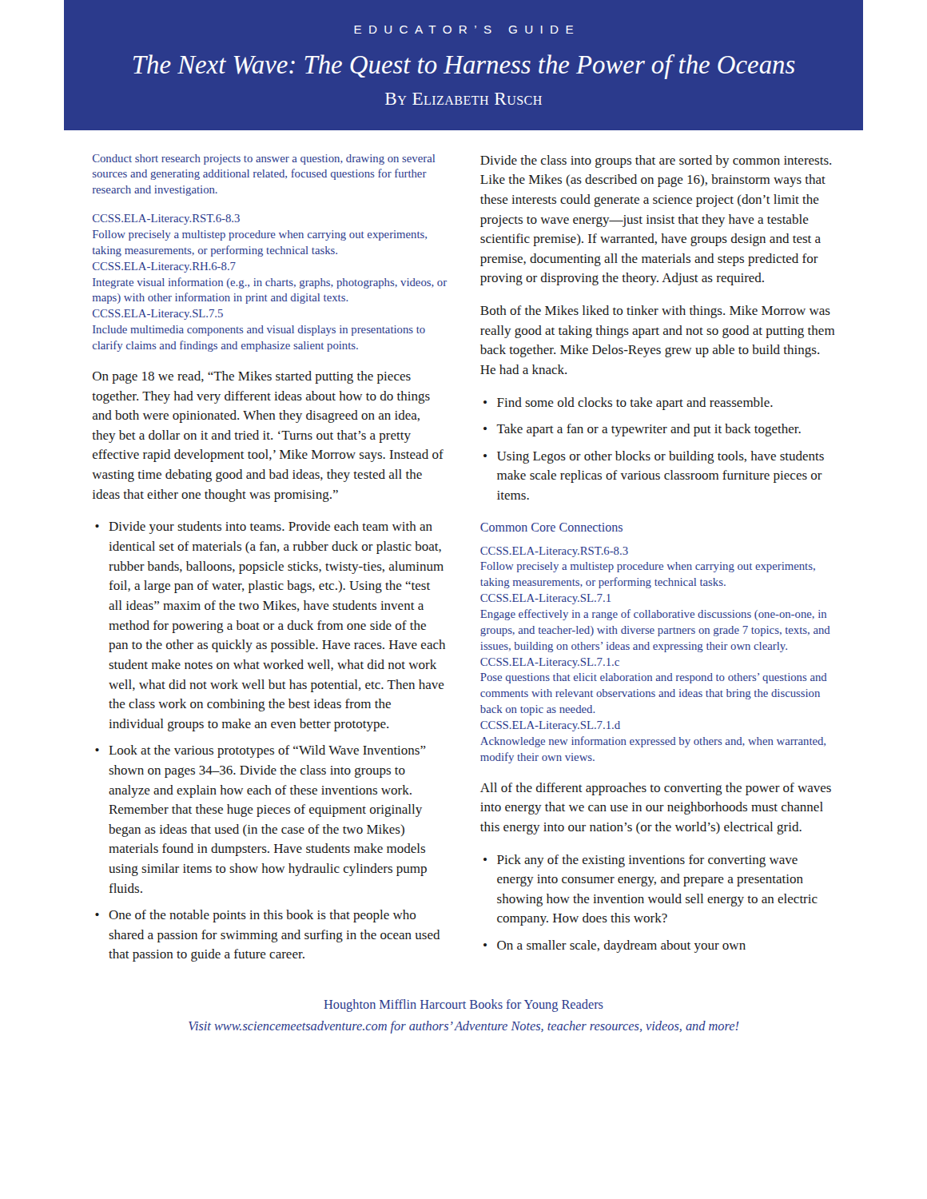Educator’s Guide
The Next Wave: The Quest to Harness the Power of the Oceans
By Elizabeth Rusch
Conduct short research projects to answer a question, drawing on several sources and generating additional related, focused questions for further research and investigation.
CCSS.ELA-Literacy.RST.6-8.3 Follow precisely a multistep procedure when carrying out experiments, taking measurements, or performing technical tasks. CCSS.ELA-Literacy.RH.6-8.7 Integrate visual information (e.g., in charts, graphs, photographs, videos, or maps) with other information in print and digital texts. CCSS.ELA-Literacy.SL.7.5 Include multimedia components and visual displays in presentations to clarify claims and findings and emphasize salient points.
On page 18 we read, “The Mikes started putting the pieces together. They had very different ideas about how to do things and both were opinionated. When they disagreed on an idea, they bet a dollar on it and tried it. ‘Turns out that’s a pretty effective rapid development tool,’ Mike Morrow says. Instead of wasting time debating good and bad ideas, they tested all the ideas that either one thought was promising.”
Divide your students into teams. Provide each team with an identical set of materials (a fan, a rubber duck or plastic boat, rubber bands, balloons, popsicle sticks, twisty-ties, aluminum foil, a large pan of water, plastic bags, etc.). Using the “test all ideas” maxim of the two Mikes, have students invent a method for powering a boat or a duck from one side of the pan to the other as quickly as possible. Have races. Have each student make notes on what worked well, what did not work well, what did not work well but has potential, etc. Then have the class work on combining the best ideas from the individual groups to make an even better prototype.
Look at the various prototypes of “Wild Wave Inventions” shown on pages 34–36. Divide the class into groups to analyze and explain how each of these inventions work. Remember that these huge pieces of equipment originally began as ideas that used (in the case of the two Mikes) materials found in dumpsters. Have students make models using similar items to show how hydraulic cylinders pump fluids.
One of the notable points in this book is that people who shared a passion for swimming and surfing in the ocean used that passion to guide a future career.
Divide the class into groups that are sorted by common interests. Like the Mikes (as described on page 16), brainstorm ways that these interests could generate a science project (don’t limit the projects to wave energy—just insist that they have a testable scientific premise). If warranted, have groups design and test a premise, documenting all the materials and steps predicted for proving or disproving the theory. Adjust as required.
Both of the Mikes liked to tinker with things. Mike Morrow was really good at taking things apart and not so good at putting them back together. Mike Delos-Reyes grew up able to build things. He had a knack.
Find some old clocks to take apart and reassemble.
Take apart a fan or a typewriter and put it back together.
Using Legos or other blocks or building tools, have students make scale replicas of various classroom furniture pieces or items.
Common Core Connections
CCSS.ELA-Literacy.RST.6-8.3 Follow precisely a multistep procedure when carrying out experiments, taking measurements, or performing technical tasks. CCSS.ELA-Literacy.SL.7.1 Engage effectively in a range of collaborative discussions (one-on-one, in groups, and teacher-led) with diverse partners on grade 7 topics, texts, and issues, building on others’ ideas and expressing their own clearly. CCSS.ELA-Literacy.SL.7.1.c Pose questions that elicit elaboration and respond to others’ questions and comments with relevant observations and ideas that bring the discussion back on topic as needed. CCSS.ELA-Literacy.SL.7.1.d Acknowledge new information expressed by others and, when warranted, modify their own views.
All of the different approaches to converting the power of waves into energy that we can use in our neighborhoods must channel this energy into our nation’s (or the world’s) electrical grid.
Pick any of the existing inventions for converting wave energy into consumer energy, and prepare a presentation showing how the invention would sell energy to an electric company. How does this work?
On a smaller scale, daydream about your own
Houghton Mifflin Harcourt Books for Young Readers
Visit www.sciencemeetsadventure.com for authors’ Adventure Notes, teacher resources, videos, and more!